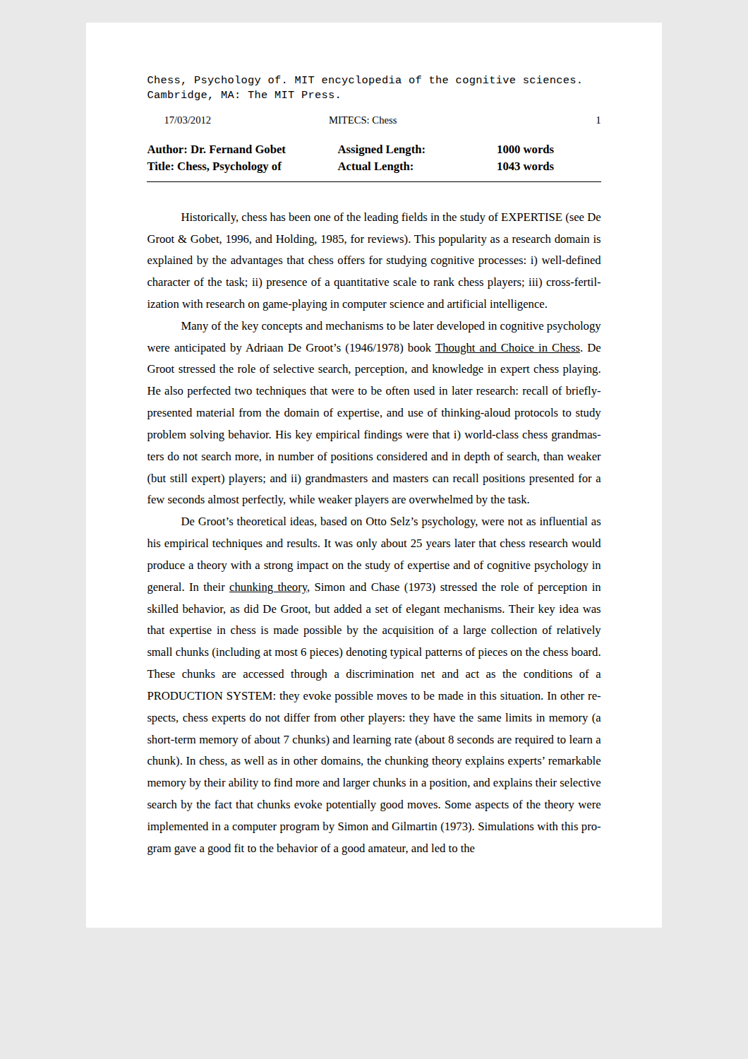Chess, Psychology of. MIT encyclopedia of the cognitive sciences.
Cambridge, MA: The MIT Press.
17/03/2012 MITECS: Chess 1
| Author: Dr. Fernand Gobet | Assigned Length: | 1000 words |
| Title: Chess, Psychology of | Actual Length: | 1043 words |
Historically, chess has been one of the leading fields in the study of EXPERTISE (see De Groot & Gobet, 1996, and Holding, 1985, for reviews). This popularity as a research domain is explained by the advantages that chess offers for studying cognitive processes: i) well-defined character of the task; ii) presence of a quantitative scale to rank chess players; iii) cross-fertilization with research on game-playing in computer science and artificial intelligence.
Many of the key concepts and mechanisms to be later developed in cognitive psychology were anticipated by Adriaan De Groot’s (1946/1978) book Thought and Choice in Chess. De Groot stressed the role of selective search, perception, and knowledge in expert chess playing. He also perfected two techniques that were to be often used in later research: recall of briefly-presented material from the domain of expertise, and use of thinking-aloud protocols to study problem solving behavior. His key empirical findings were that i) world-class chess grandmasters do not search more, in number of positions considered and in depth of search, than weaker (but still expert) players; and ii) grandmasters and masters can recall positions presented for a few seconds almost perfectly, while weaker players are overwhelmed by the task.
De Groot’s theoretical ideas, based on Otto Selz’s psychology, were not as influential as his empirical techniques and results. It was only about 25 years later that chess research would produce a theory with a strong impact on the study of expertise and of cognitive psychology in general. In their chunking theory, Simon and Chase (1973) stressed the role of perception in skilled behavior, as did De Groot, but added a set of elegant mechanisms. Their key idea was that expertise in chess is made possible by the acquisition of a large collection of relatively small chunks (including at most 6 pieces) denoting typical patterns of pieces on the chess board. These chunks are accessed through a discrimination net and act as the conditions of a PRODUCTION SYSTEM: they evoke possible moves to be made in this situation. In other respects, chess experts do not differ from other players: they have the same limits in memory (a short-term memory of about 7 chunks) and learning rate (about 8 seconds are required to learn a chunk). In chess, as well as in other domains, the chunking theory explains experts’ remarkable memory by their ability to find more and larger chunks in a position, and explains their selective search by the fact that chunks evoke potentially good moves. Some aspects of the theory were implemented in a computer program by Simon and Gilmartin (1973). Simulations with this program gave a good fit to the behavior of a good amateur, and led to the